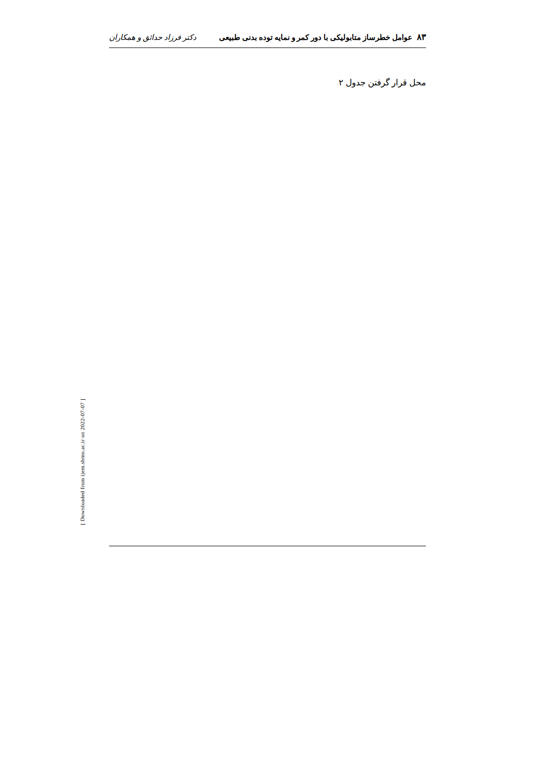۸۳ عوامل خطرساز متابولیکی با دور کمر و نمایه توده بدنی طبیعی دکتر فرزاد حدائق و همکاران
محل قرار گرفتن جدول ۲
[ Downloaded from ijem.sbmu.ac.ir on 2022-07-07 ]